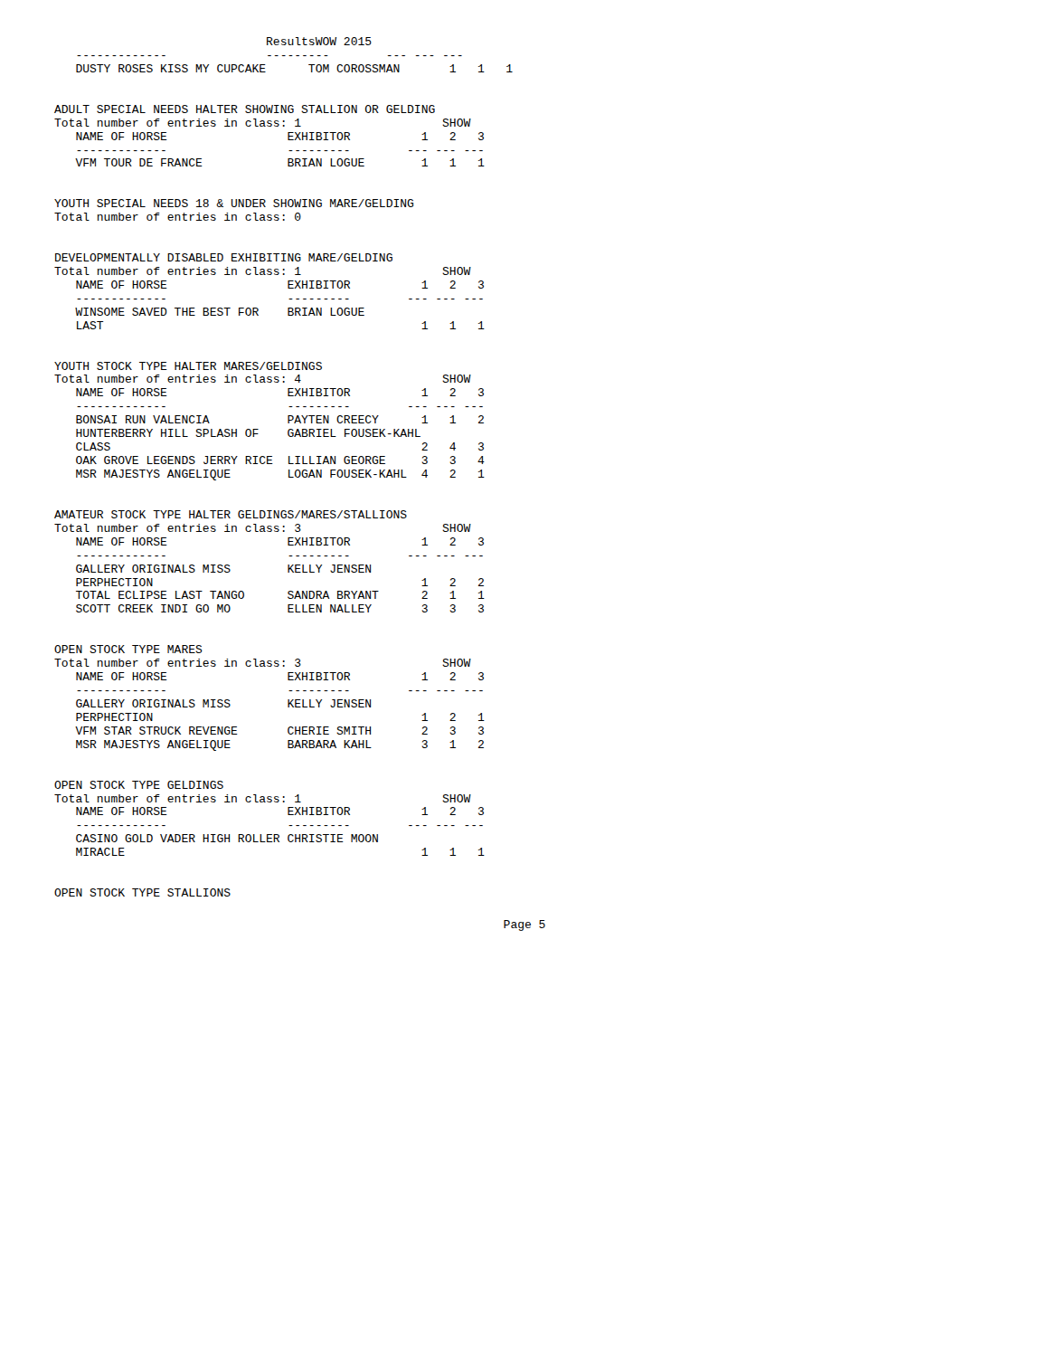ResultsWOW 2015
   -------------              ---------        --- --- ---
   DUSTY ROSES KISS MY CUPCAKE      TOM COROSSMAN       1   1   1


ADULT SPECIAL NEEDS HALTER SHOWING STALLION OR GELDING
Total number of entries in class: 1                    SHOW
   NAME OF HORSE                 EXHIBITOR          1   2   3
   -------------                 ---------        --- --- ---
   VFM TOUR DE FRANCE            BRIAN LOGUE        1   1   1


YOUTH SPECIAL NEEDS 18 & UNDER SHOWING MARE/GELDING
Total number of entries in class: 0


DEVELOPMENTALLY DISABLED EXHIBITING MARE/GELDING
Total number of entries in class: 1                    SHOW
   NAME OF HORSE                 EXHIBITOR          1   2   3
   -------------                 ---------        --- --- ---
   WINSOME SAVED THE BEST FOR    BRIAN LOGUE
   LAST                                             1   1   1


YOUTH STOCK TYPE HALTER MARES/GELDINGS
Total number of entries in class: 4                    SHOW
   NAME OF HORSE                 EXHIBITOR          1   2   3
   -------------                 ---------        --- --- ---
   BONSAI RUN VALENCIA           PAYTEN CREECY      1   1   2
   HUNTERBERRY HILL SPLASH OF    GABRIEL FOUSEK-KAHL
   CLASS                                            2   4   3
   OAK GROVE LEGENDS JERRY RICE  LILLIAN GEORGE     3   3   4
   MSR MAJESTYS ANGELIQUE        LOGAN FOUSEK-KAHL  4   2   1


AMATEUR STOCK TYPE HALTER GELDINGS/MARES/STALLIONS
Total number of entries in class: 3                    SHOW
   NAME OF HORSE                 EXHIBITOR          1   2   3
   -------------                 ---------        --- --- ---
   GALLERY ORIGINALS MISS        KELLY JENSEN
   PERPHECTION                                      1   2   2
   TOTAL ECLIPSE LAST TANGO      SANDRA BRYANT      2   1   1
   SCOTT CREEK INDI GO MO        ELLEN NALLEY       3   3   3


OPEN STOCK TYPE MARES
Total number of entries in class: 3                    SHOW
   NAME OF HORSE                 EXHIBITOR          1   2   3
   -------------                 ---------        --- --- ---
   GALLERY ORIGINALS MISS        KELLY JENSEN
   PERPHECTION                                      1   2   1
   VFM STAR STRUCK REVENGE       CHERIE SMITH       2   3   3
   MSR MAJESTYS ANGELIQUE        BARBARA KAHL       3   1   2


OPEN STOCK TYPE GELDINGS
Total number of entries in class: 1                    SHOW
   NAME OF HORSE                 EXHIBITOR          1   2   3
   -------------                 ---------        --- --- ---
   CASINO GOLD VADER HIGH ROLLER CHRISTIE MOON
   MIRACLE                                          1   1   1


OPEN STOCK TYPE STALLIONS
Page 5